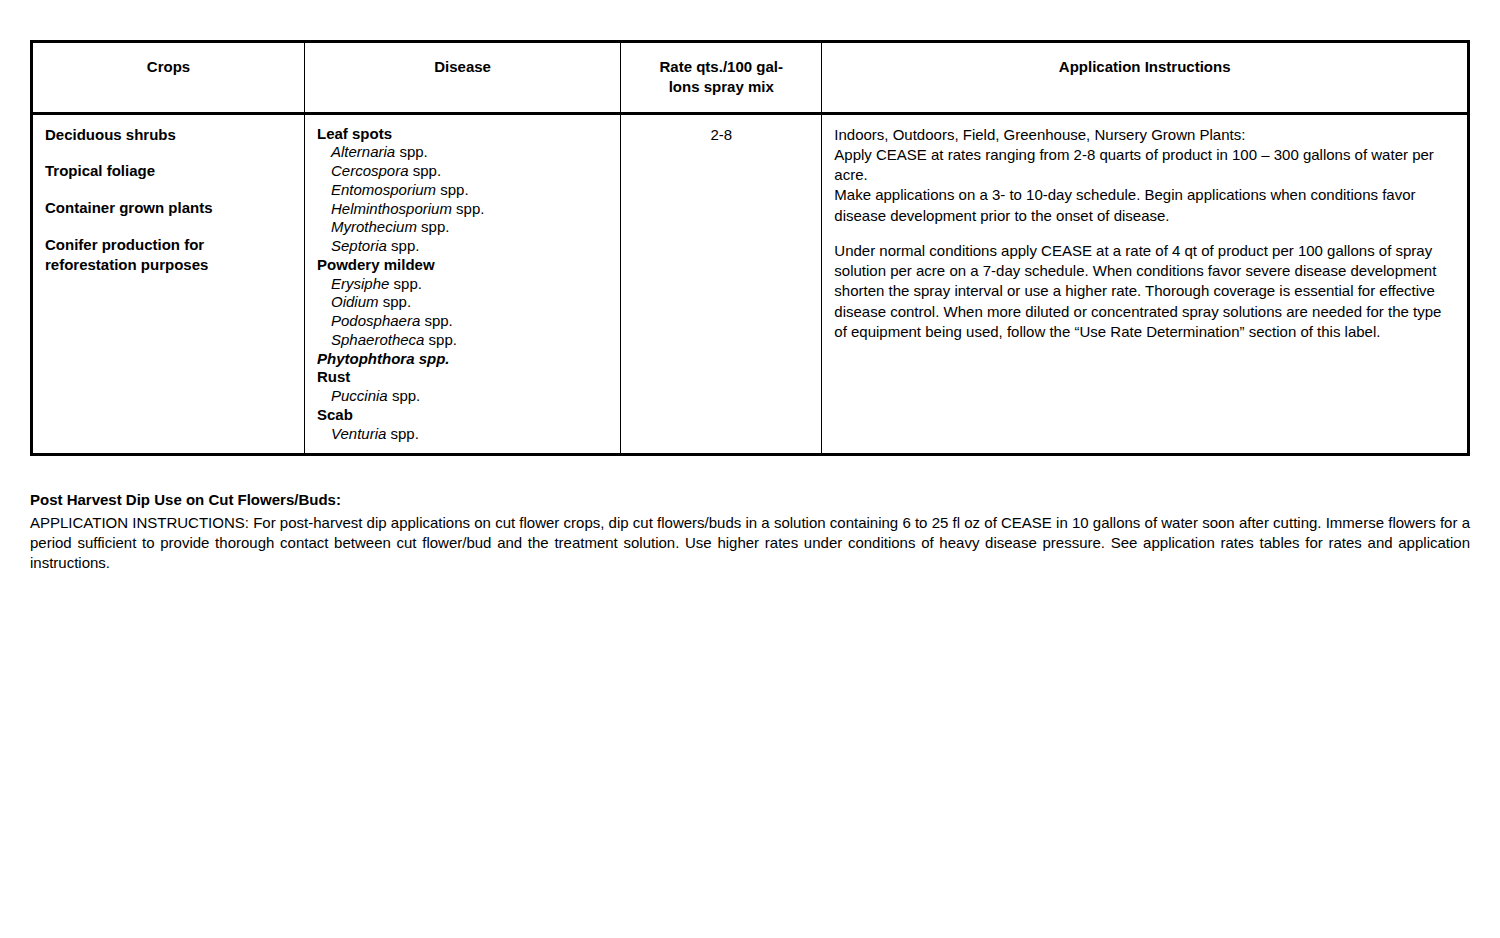| Crops | Disease | Rate qts./100 gal- lons spray mix | Application Instructions |
| --- | --- | --- | --- |
| Deciduous shrubs Tropical foliage Container grown plants Conifer production for reforestation purposes | Leaf spots Alternaria spp. Cercospora spp. Entomosporium spp. Helminthosporium spp. Myrothecium spp. Septoria spp. Powdery mildew Erysiphe spp. Oidium spp. Podosphaera spp. Sphaerotheca spp. Phytophthora spp. Rust Puccinia spp. Scab Venturia spp. | 2-8 | Indoors, Outdoors, Field, Greenhouse, Nursery Grown Plants: Apply CEASE at rates ranging from 2-8 quarts of product in 100 – 300 gallons of water per acre. Make applications on a 3- to 10-day schedule. Begin applications when conditions favor disease development prior to the onset of disease. Under normal conditions apply CEASE at a rate of 4 qt of product per 100 gallons of spray solution per acre on a 7-day schedule. When conditions favor severe disease development shorten the spray interval or use a higher rate. Thorough coverage is essential for effective disease control. When more diluted or concentrated spray solutions are needed for the type of equipment being used, follow the “Use Rate Determination” section of this label. |
Post Harvest Dip Use on Cut Flowers/Buds:
APPLICATION INSTRUCTIONS: For post-harvest dip applications on cut flower crops, dip cut flowers/buds in a solution containing 6 to 25 fl oz of CEASE in 10 gallons of water soon after cutting. Immerse flowers for a period sufficient to provide thorough contact between cut flower/bud and the treatment solution. Use higher rates under conditions of heavy disease pressure. See application rates tables for rates and application instructions.